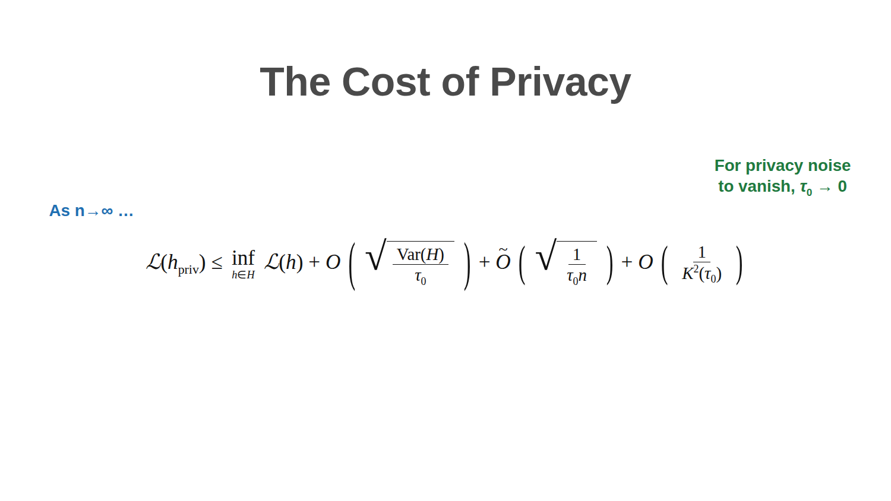The Cost of Privacy
For privacy noise
to vanish, τ0 → 0
As n→∞ …
ℒ(hpriv) ≤ inf h∈H ℒ(h) + O ( √Var(H) τ0 ) + O ( √1 τ0n ) + O ( 1 K2(τ0) )